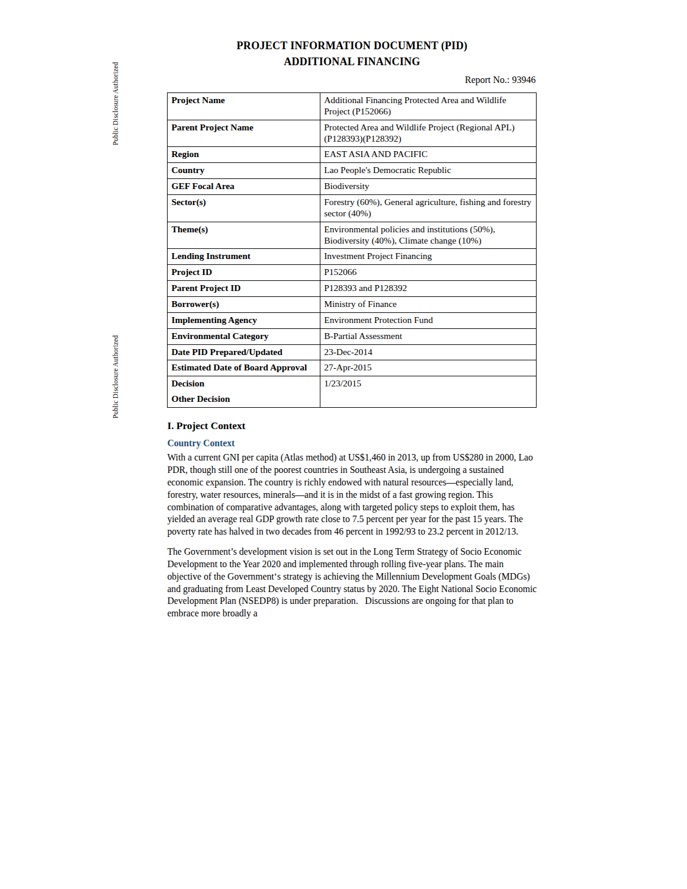Public Disclosure Authorized
Public Disclosure Authorized
PROJECT INFORMATION DOCUMENT (PID)
ADDITIONAL FINANCING
Report No.: 93946
| Project Name | Additional Financing Protected Area and Wildlife Project (P152066) |
| Parent Project Name | Protected Area and Wildlife Project (Regional APL) (P128393)(P128392) |
| Region | EAST ASIA AND PACIFIC |
| Country | Lao People's Democratic Republic |
| GEF Focal Area | Biodiversity |
| Sector(s) | Forestry (60%), General agriculture, fishing and forestry sector (40%) |
| Theme(s) | Environmental policies and institutions (50%), Biodiversity (40%), Climate change (10%) |
| Lending Instrument | Investment Project Financing |
| Project ID | P152066 |
| Parent Project ID | P128393 and P128392 |
| Borrower(s) | Ministry of Finance |
| Implementing Agency | Environment Protection Fund |
| Environmental Category | B-Partial Assessment |
| Date PID Prepared/Updated | 23-Dec-2014 |
| Estimated Date of Board Approval | 27-Apr-2015 |
| Decision | 1/23/2015 |
| Other Decision | |
I. Project Context
Country Context
With a current GNI per capita (Atlas method) at US$1,460 in 2013, up from US$280 in 2000, Lao PDR, though still one of the poorest countries in Southeast Asia, is undergoing a sustained economic expansion. The country is richly endowed with natural resources—especially land, forestry, water resources, minerals—and it is in the midst of a fast growing region. This combination of comparative advantages, along with targeted policy steps to exploit them, has yielded an average real GDP growth rate close to 7.5 percent per year for the past 15 years. The poverty rate has halved in two decades from 46 percent in 1992/93 to 23.2 percent in 2012/13.
The Government’s development vision is set out in the Long Term Strategy of Socio Economic Development to the Year 2020 and implemented through rolling five-year plans. The main objective of the Government‘s strategy is achieving the Millennium Development Goals (MDGs) and graduating from Least Developed Country status by 2020. The Eight National Socio Economic Development Plan (NSEDP8) is under preparation. Discussions are ongoing for that plan to embrace more broadly a